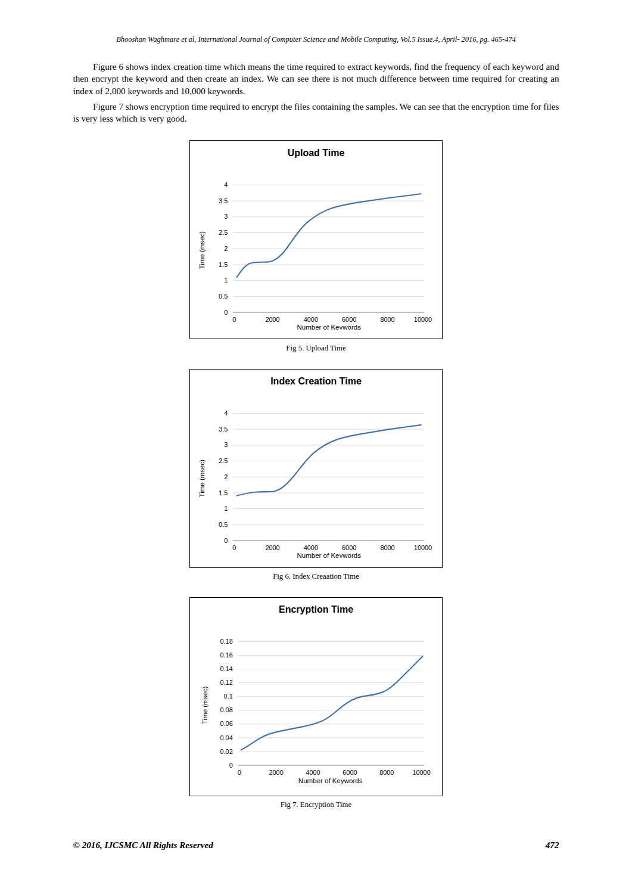Bhooshan Waghmare et al, International Journal of Computer Science and Mobile Computing, Vol.5 Issue.4, April- 2016, pg. 465-474
Figure 6 shows index creation time which means the time required to extract keywords, find the frequency of each keyword and then encrypt the keyword and then create an index. We can see there is not much difference between time required for creating an index of 2,000 keywords and 10,000 keywords.
Figure 7 shows encryption time required to encrypt the files containing the samples. We can see that the encryption time for files is very less which is very good.
Upload Time
4 3.5 3 2.5 2 1.5 1 0.5 0 0 2000 4000 6000 8000 10000 Number of Keywords Time (msec)
Fig 5. Upload Time
Index Creation Time
4 3.5 3 2.5 2 1.5 1 0.5 0 0 2000 4000 6000 8000 10000 Number of Keywords Time (msec)
Fig 6. Index Creaation Time
Encryption Time
0.18 0.16 0.14 0.12 0.1 0.08 0.06 0.04 0.02 0 0 2000 4000 6000 8000 10000 Number of Keywords Time (msec)
Fig 7. Encryption Time
© 2016, IJCSMC All Rights Reserved 472